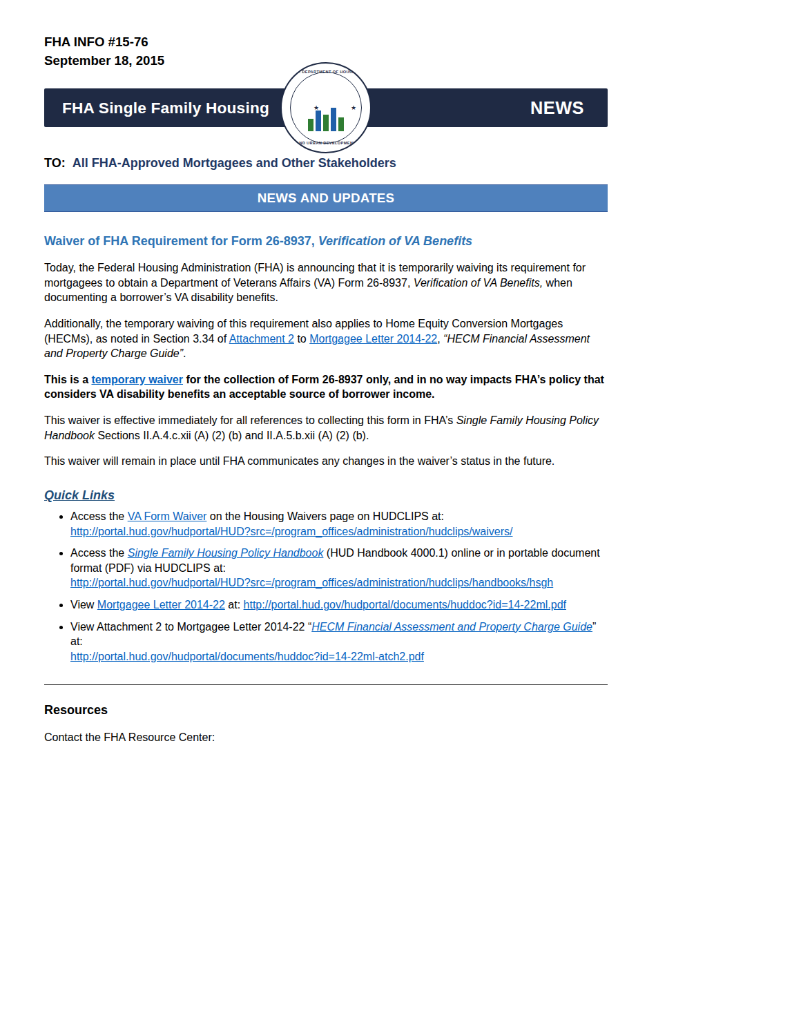FHA INFO #15-76
September 18, 2015
FHA Single Family Housing NEWS
U.S. Department of Housing
★★
and Urban Development
TO: All FHA-Approved Mortgagees and Other Stakeholders
NEWS AND UPDATES
Waiver of FHA Requirement for Form 26-8937, Verification of VA Benefits
Today, the Federal Housing Administration (FHA) is announcing that it is temporarily waiving its requirement for mortgagees to obtain a Department of Veterans Affairs (VA) Form 26-8937, Verification of VA Benefits, when documenting a borrower’s VA disability benefits.
Additionally, the temporary waiving of this requirement also applies to Home Equity Conversion Mortgages (HECMs), as noted in Section 3.34 of Attachment 2 to Mortgagee Letter 2014-22, “HECM Financial Assessment and Property Charge Guide”.
This is a temporary waiver for the collection of Form 26-8937 only, and in no way impacts FHA’s policy that considers VA disability benefits an acceptable source of borrower income.
This waiver is effective immediately for all references to collecting this form in FHA’s Single Family Housing Policy Handbook Sections II.A.4.c.xii (A) (2) (b) and II.A.5.b.xii (A) (2) (b).
This waiver will remain in place until FHA communicates any changes in the waiver’s status in the future.
Quick Links
Access the VA Form Waiver on the Housing Waivers page on HUDCLIPS at:
http://portal.hud.gov/hudportal/HUD?src=/program_offices/administration/hudclips/waivers/
Access the Single Family Housing Policy Handbook (HUD Handbook 4000.1) online or in portable document format (PDF) via HUDCLIPS at:
http://portal.hud.gov/hudportal/HUD?src=/program_offices/administration/hudclips/handbooks/hsgh
View Mortgagee Letter 2014-22 at: http://portal.hud.gov/hudportal/documents/huddoc?id=14-22ml.pdf
View Attachment 2 to Mortgagee Letter 2014-22 “HECM Financial Assessment and Property Charge Guide” at:
http://portal.hud.gov/hudportal/documents/huddoc?id=14-22ml-atch2.pdf
Resources
Contact the FHA Resource Center: